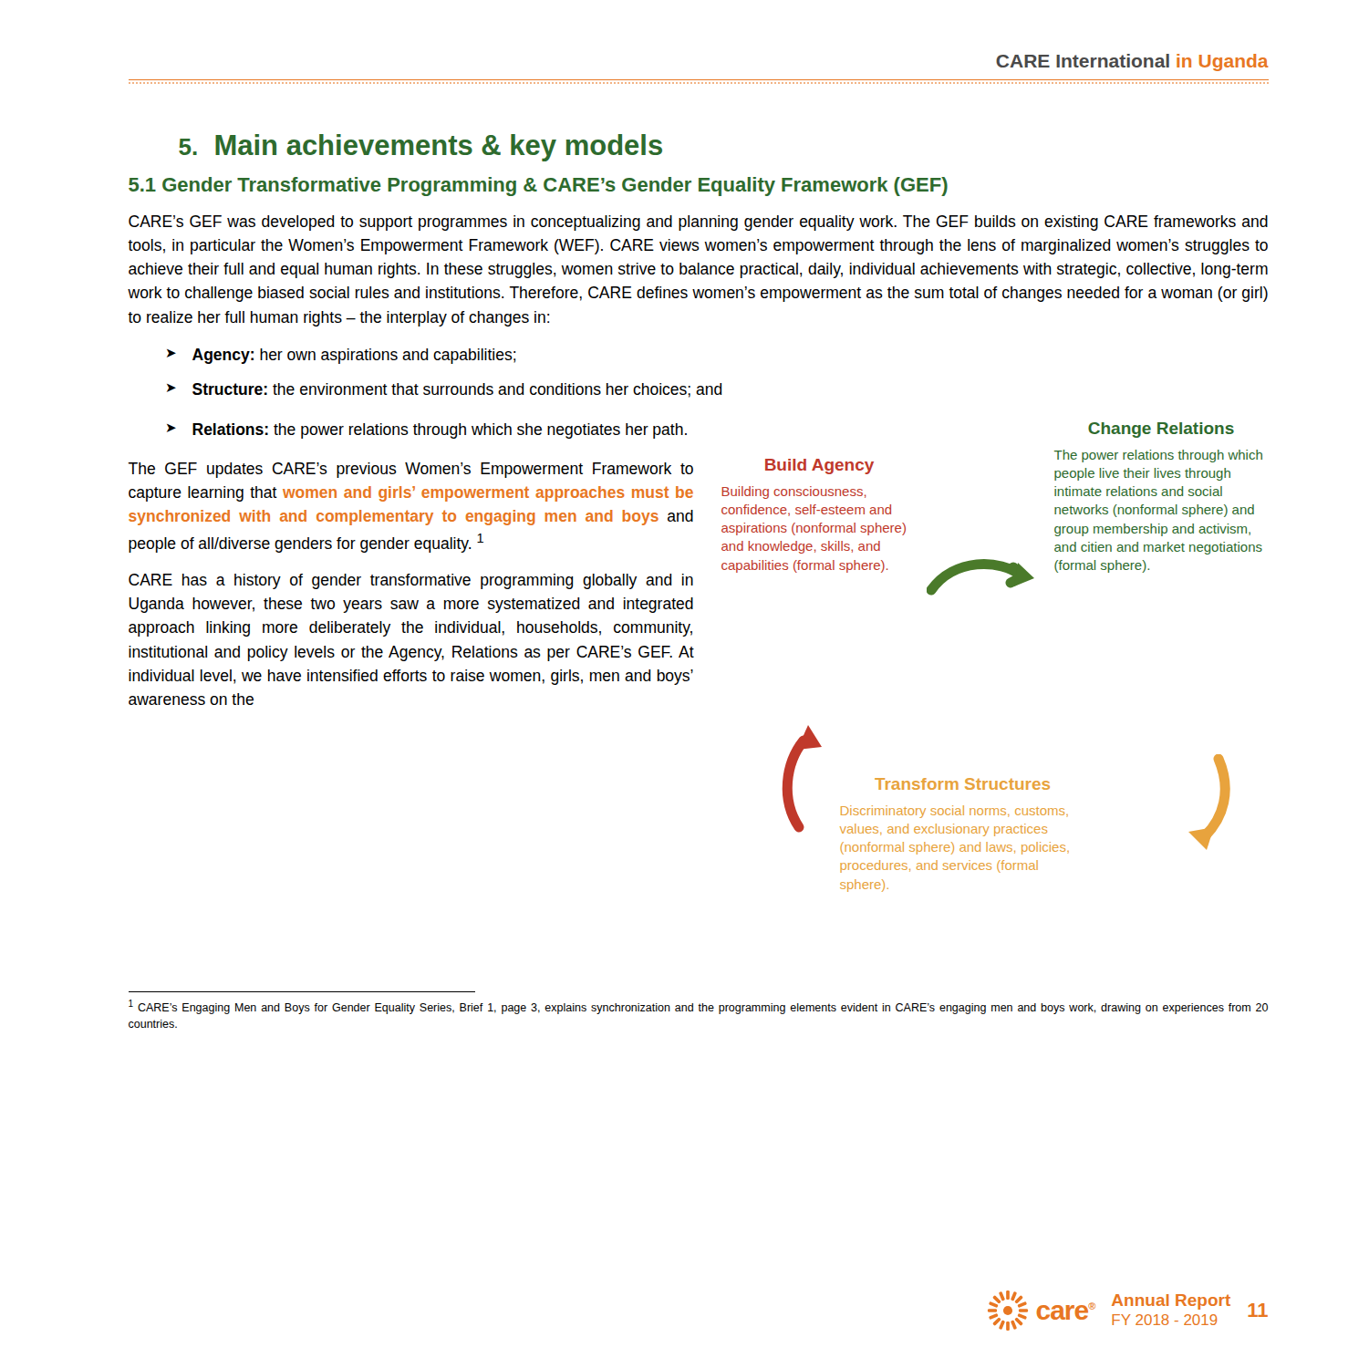CARE International in Uganda
5. Main achievements & key models
5.1 Gender Transformative Programming & CARE’s Gender Equality Framework (GEF)
CARE’s GEF was developed to support programmes in conceptualizing and planning gender equality work. The GEF builds on existing CARE frameworks and tools, in particular the Women’s Empowerment Framework (WEF). CARE views women’s empowerment through the lens of marginalized women’s struggles to achieve their full and equal human rights. In these struggles, women strive to balance practical, daily, individual achievements with strategic, collective, long-term work to challenge biased social rules and institutions. Therefore, CARE defines women’s empowerment as the sum total of changes needed for a woman (or girl) to realize her full human rights – the interplay of changes in:
Agency: her own aspirations and capabilities;
Structure: the environment that surrounds and conditions her choices; and
Relations: the power relations through which she negotiates her path.
The GEF updates CARE’s previous Women’s Empowerment Framework to capture learning that women and girls’ empowerment approaches must be synchronized with and complementary to engaging men and boys and people of all/diverse genders for gender equality. 1
CARE has a history of gender transformative programming globally and in Uganda however, these two years saw a more systematized and integrated approach linking more deliberately the individual, households, community, institutional and policy levels or the Agency, Relations as per CARE’s GEF. At individual level, we have intensified efforts to raise women, girls, men and boys’ awareness on the
Change Relations
The power relations through which people live their lives through intimate relations and social networks (nonformal sphere) and group membership and activism, and citien and market negotiations (formal sphere).
Build Agency
Building consciousness, confidence, self-esteem and aspirations (nonformal sphere) and knowledge, skills, and capabilities (formal sphere).
Transform Structures
Discriminatory social norms, customs, values, and exclusionary practices (nonformal sphere) and laws, policies, procedures, and services (formal sphere).
1 CARE’s Engaging Men and Boys for Gender Equality Series, Brief 1, page 3, explains synchronization and the programming elements evident in CARE’s engaging men and boys work, drawing on experiences from 20 countries.
care®
Annual Report
FY 2018 - 2019
11